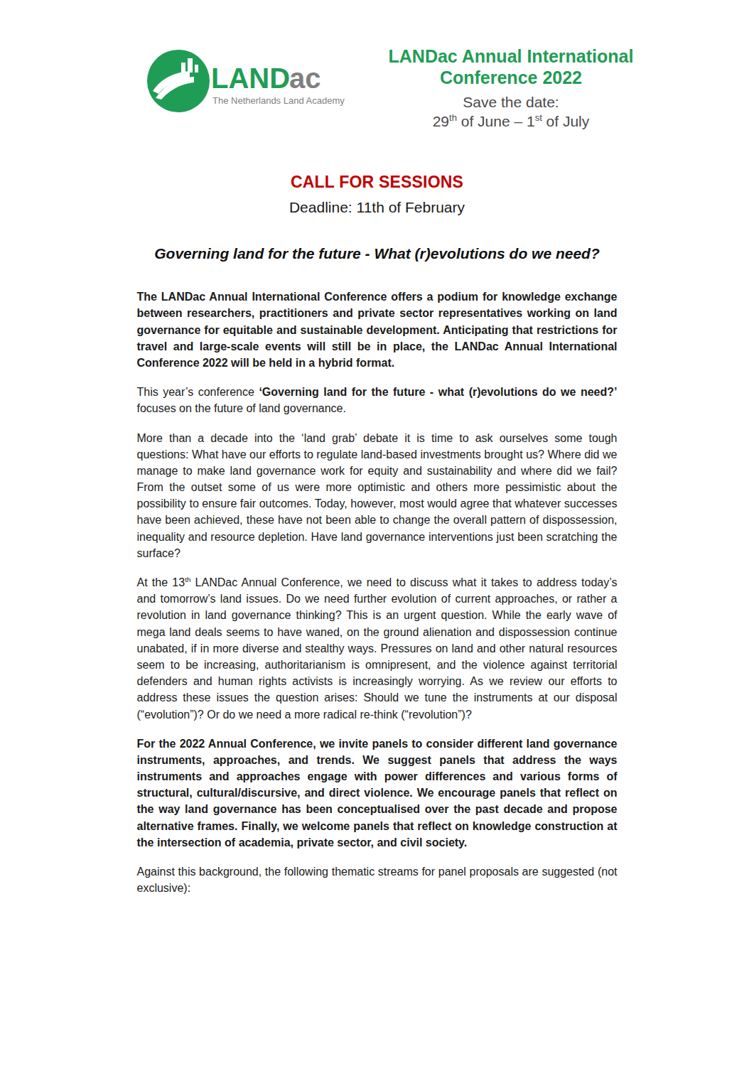LAND ac The Netherlands Land Academy
LANDac Annual International
Conference 2022
Save the date: 29th of June – 1st of July
CALL FOR SESSIONS
Deadline: 11th of February
Governing land for the future - What (r)evolutions do we need?
The LANDac Annual International Conference offers a podium for knowledge exchange between researchers, practitioners and private sector representatives working on land governance for equitable and sustainable development. Anticipating that restrictions for travel and large-scale events will still be in place, the LANDac Annual International Conference 2022 will be held in a hybrid format.
This year’s conference ‘Governing land for the future - what (r)evolutions do we need?’ focuses on the future of land governance.
More than a decade into the ‘land grab’ debate it is time to ask ourselves some tough questions: What have our efforts to regulate land-based investments brought us? Where did we manage to make land governance work for equity and sustainability and where did we fail? From the outset some of us were more optimistic and others more pessimistic about the possibility to ensure fair outcomes. Today, however, most would agree that whatever successes have been achieved, these have not been able to change the overall pattern of dispossession, inequality and resource depletion. Have land governance interventions just been scratching the surface?
At the 13th LANDac Annual Conference, we need to discuss what it takes to address today’s and tomorrow’s land issues. Do we need further evolution of current approaches, or rather a revolution in land governance thinking? This is an urgent question. While the early wave of mega land deals seems to have waned, on the ground alienation and dispossession continue unabated, if in more diverse and stealthy ways. Pressures on land and other natural resources seem to be increasing, authoritarianism is omnipresent, and the violence against territorial defenders and human rights activists is increasingly worrying. As we review our efforts to address these issues the question arises: Should we tune the instruments at our disposal (“evolution”)? Or do we need a more radical re-think (“revolution”)?
For the 2022 Annual Conference, we invite panels to consider different land governance instruments, approaches, and trends. We suggest panels that address the ways instruments and approaches engage with power differences and various forms of structural, cultural/discursive, and direct violence. We encourage panels that reflect on the way land governance has been conceptualised over the past decade and propose alternative frames. Finally, we welcome panels that reflect on knowledge construction at the intersection of academia, private sector, and civil society.
Against this background, the following thematic streams for panel proposals are suggested (not exclusive):